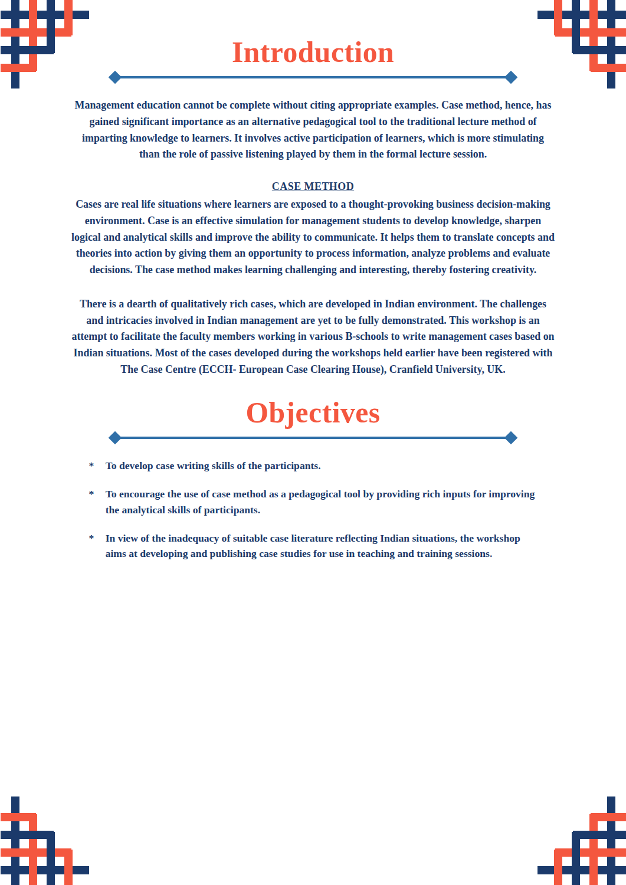Introduction
Management education cannot be complete without citing appropriate examples. Case method, hence, has gained significant importance as an alternative pedagogical tool to the traditional lecture method of imparting knowledge to learners. It involves active participation of learners, which is more stimulating than the role of passive listening played by them in the formal lecture session.
CASE METHOD
Cases are real life situations where learners are exposed to a thought-provoking business decision-making environment. Case is an effective simulation for management students to develop knowledge, sharpen logical and analytical skills and improve the ability to communicate. It helps them to translate concepts and theories into action by giving them an opportunity to process information, analyze problems and evaluate decisions. The case method makes learning challenging and interesting, thereby fostering creativity.
There is a dearth of qualitatively rich cases, which are developed in Indian environment. The challenges and intricacies involved in Indian management are yet to be fully demonstrated. This workshop is an attempt to facilitate the faculty members working in various B-schools to write management cases based on Indian situations. Most of the cases developed during the workshops held earlier have been registered with The Case Centre (ECCH- European Case Clearing House), Cranfield University, UK.
Objectives
To develop case writing skills of the participants.
To encourage the use of case method as a pedagogical tool by providing rich inputs for improving the analytical skills of participants.
In view of the inadequacy of suitable case literature reflecting Indian situations, the workshop aims at developing and publishing case studies for use in teaching and training sessions.